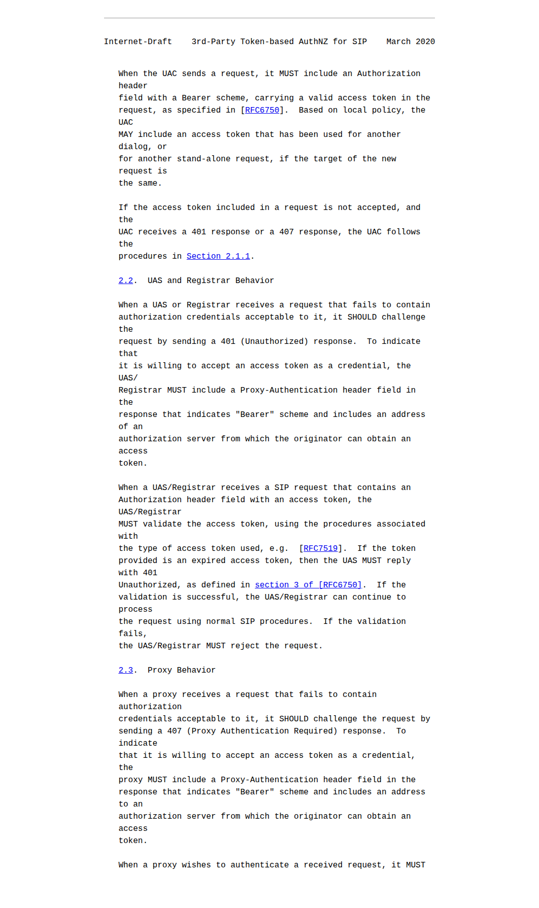Internet-Draft 3rd-Party Token-based AuthNZ for SIP March 2020
When the UAC sends a request, it MUST include an Authorization header field with a Bearer scheme, carrying a valid access token in the request, as specified in [RFC6750]. Based on local policy, the UAC MAY include an access token that has been used for another dialog, or for another stand-alone request, if the target of the new request is the same.
If the access token included in a request is not accepted, and the UAC receives a 401 response or a 407 response, the UAC follows the procedures in Section 2.1.1.
2.2. UAS and Registrar Behavior
When a UAS or Registrar receives a request that fails to contain authorization credentials acceptable to it, it SHOULD challenge the request by sending a 401 (Unauthorized) response. To indicate that it is willing to accept an access token as a credential, the UAS/ Registrar MUST include a Proxy-Authentication header field in the response that indicates "Bearer" scheme and includes an address of an authorization server from which the originator can obtain an access token.
When a UAS/Registrar receives a SIP request that contains an Authorization header field with an access token, the UAS/Registrar MUST validate the access token, using the procedures associated with the type of access token used, e.g. [RFC7519]. If the token provided is an expired access token, then the UAS MUST reply with 401 Unauthorized, as defined in section 3 of [RFC6750]. If the validation is successful, the UAS/Registrar can continue to process the request using normal SIP procedures. If the validation fails, the UAS/Registrar MUST reject the request.
2.3. Proxy Behavior
When a proxy receives a request that fails to contain authorization credentials acceptable to it, it SHOULD challenge the request by sending a 407 (Proxy Authentication Required) response. To indicate that it is willing to accept an access token as a credential, the proxy MUST include a Proxy-Authentication header field in the response that indicates "Bearer" scheme and includes an address to an authorization server from which the originator can obtain an access token.
When a proxy wishes to authenticate a received request, it MUST